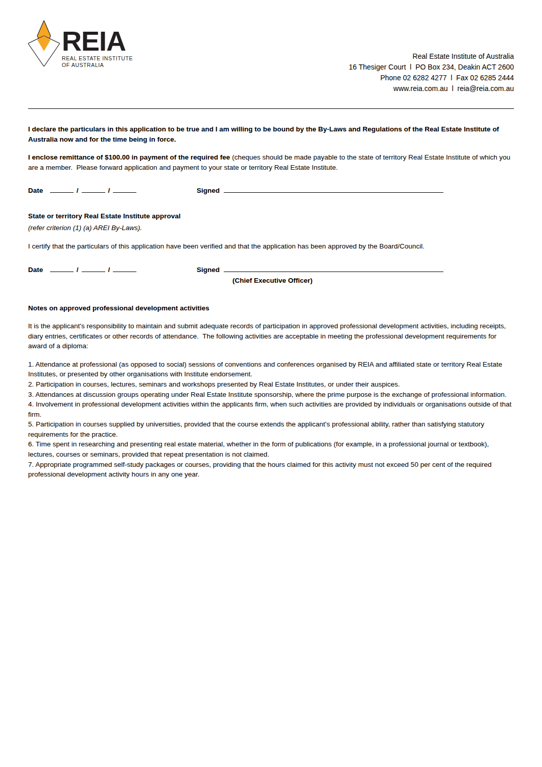REIA
REAL ESTATE INSTITUTE
OF AUSTRALIA
Real Estate Institute of Australia
16 Thesiger Court l PO Box 234, Deakin ACT 2600
Phone 02 6282 4277 l Fax 02 6285 2444
www.reia.com.au l reia@reia.com.au
I declare the particulars in this application to be true and I am willing to be bound by the By-Laws and Regulations of the Real Estate Institute of Australia now and for the time being in force.
I enclose remittance of $100.00 in payment of the required fee (cheques should be made payable to the state of territory Real Estate Institute of which you are a member. Please forward application and payment to your state or territory Real Estate Institute.
Date / /
Signed
State or territory Real Estate Institute approval
(refer criterion (1) (a) AREI By-Laws).
I certify that the particulars of this application have been verified and that the application has been approved by the Board/Council.
Date / /
Signed
(Chief Executive Officer)
Notes on approved professional development activities
It is the applicant's responsibility to maintain and submit adequate records of participation in approved professional development activities, including receipts, diary entries, certificates or other records of attendance. The following activities are acceptable in meeting the professional development requirements for award of a diploma:
1. Attendance at professional (as opposed to social) sessions of conventions and conferences organised by REIA and affiliated state or territory Real Estate Institutes, or presented by other organisations with Institute endorsement.
2. Participation in courses, lectures, seminars and workshops presented by Real Estate Institutes, or under their auspices.
3. Attendances at discussion groups operating under Real Estate Institute sponsorship, where the prime purpose is the exchange of professional information.
4. Involvement in professional development activities within the applicants firm, when such activities are provided by individuals or organisations outside of that firm.
5. Participation in courses supplied by universities, provided that the course extends the applicant's professional ability, rather than satisfying statutory requirements for the practice.
6. Time spent in researching and presenting real estate material, whether in the form of publications (for example, in a professional journal or textbook), lectures, courses or seminars, provided that repeat presentation is not claimed.
7. Appropriate programmed self-study packages or courses, providing that the hours claimed for this activity must not exceed 50 per cent of the required professional development activity hours in any one year.